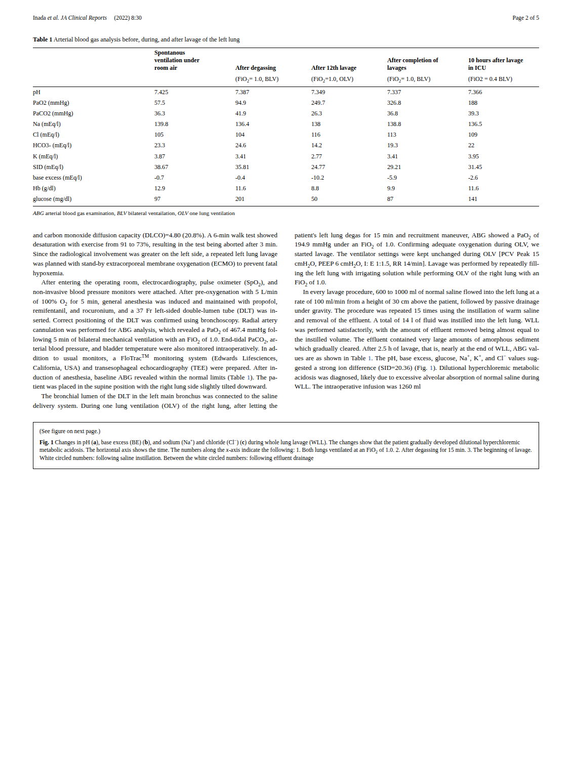Inada et al. JA Clinical Reports (2022) 8:30
Page 2 of 5
Table 1 Arterial blood gas analysis before, during, and after lavage of the left lung
| | Spontanous ventilation under room air | After degassing | After 12th lavage | After completion of lavages | 10 hours after lavage in ICU |
| --- | --- | --- | --- | --- | --- |
| | | (FiO 2 = 1.0, BLV) | (FiO 2 =1.0, OLV) | (FiO 2 = 1.0, BLV) | (FiO2 = 0.4 BLV) |
| pH | 7.425 | 7.387 | 7.349 | 7.337 | 7.366 |
| PaO2 (mmHg) | 57.5 | 94.9 | 249.7 | 326.8 | 188 |
| PaCO2 (mmHg) | 36.3 | 41.9 | 26.3 | 36.8 | 39.3 |
| Na (mEq/l) | 139.8 | 136.4 | 138 | 138.8 | 136.5 |
| Cl (mEq/l) | 105 | 104 | 116 | 113 | 109 |
| HCO3- (mEq/l) | 23.3 | 24.6 | 14.2 | 19.3 | 22 |
| K (mEq/l) | 3.87 | 3.41 | 2.77 | 3.41 | 3.95 |
| SID (mEq/l) | 38.67 | 35.81 | 24.77 | 29.21 | 31.45 |
| base excess (mEq/l) | -0.7 | -0.4 | -10.2 | -5.9 | -2.6 |
| Hb (g/dl) | 12.9 | 11.6 | 8.8 | 9.9 | 11.6 |
| glucose (mg/dl) | 97 | 201 | 50 | 87 | 141 |
ABG arterial blood gas examination, BLV bilateral ventailation, OLV one lung ventilation
and carbon monoxide diffusion capacity (DLCO)=4.80 (20.8%). A 6-min walk test showed desaturation with exercise from 91 to 73%, resulting in the test being aborted after 3 min. Since the radiological involvement was greater on the left side, a repeated left lung lavage was planned with stand-by extracorporeal membrane oxygenation (ECMO) to prevent fatal hypoxemia.
After entering the operating room, electrocardiography, pulse oximeter (SpO2), and non-invasive blood pressure monitors were attached. After pre-oxygenation with 5 L/min of 100% O2 for 5 min, general anesthesia was induced and maintained with propofol, remifentanil, and rocuronium, and a 37 Fr left-sided double-lumen tube (DLT) was inserted. Correct positioning of the DLT was confirmed using bronchoscopy. Radial artery cannulation was performed for ABG analysis, which revealed a PaO2 of 467.4 mmHg following 5 min of bilateral mechanical ventilation with an FiO2 of 1.0. End-tidal PaCO2, arterial blood pressure, and bladder temperature were also monitored intraoperatively. In addition to usual monitors, a FloTracTM monitoring system (Edwards Lifesciences, California, USA) and transesophageal echocardiography (TEE) were prepared. After induction of anesthesia, baseline ABG revealed within the normal limits (Table 1). The patient was placed in the supine position with the right lung side slightly tilted downward.
The bronchial lumen of the DLT in the left main bronchus was connected to the saline delivery system. During one lung ventilation (OLV) of the right lung, after letting the patient's left lung degas for 15 min and recruitment maneuver, ABG showed a PaO2 of 194.9 mmHg under an FiO2 of 1.0. Confirming adequate oxygenation during OLV, we started lavage. The ventilator settings were kept unchanged during OLV [PCV Peak 15 cmH2O, PEEP 6 cmH2O, I: E 1:1.5, RR 14/min]. Lavage was performed by repeatedly filling the left lung with irrigating solution while performing OLV of the right lung with an FiO2 of 1.0.
In every lavage procedure, 600 to 1000 ml of normal saline flowed into the left lung at a rate of 100 ml/min from a height of 30 cm above the patient, followed by passive drainage under gravity. The procedure was repeated 15 times using the instillation of warm saline and removal of the effluent. A total of 14 l of fluid was instilled into the left lung. WLL was performed satisfactorily, with the amount of effluent removed being almost equal to the instilled volume. The effluent contained very large amounts of amorphous sediment which gradually cleared. After 2.5 h of lavage, that is, nearly at the end of WLL, ABG values are as shown in Table 1. The pH, base excess, glucose, Na+, K+, and Cl− values suggested a strong ion difference (SID=20.36) (Fig. 1). Dilutional hyperchloremic metabolic acidosis was diagnosed, likely due to excessive alveolar absorption of normal saline during WLL. The intraoperative infusion was 1260 ml
(See figure on next page.)
Fig. 1 Changes in pH (a), base excess (BE) (b), and sodium (Na+) and chloride (Cl−) (c) during whole lung lavage (WLL). The changes show that the patient gradually developed dilutional hyperchloremic metabolic acidosis. The horizontal axis shows the time. The numbers along the x-axis indicate the following: 1. Both lungs ventilated at an FiO2 of 1.0. 2. After degassing for 15 min. 3. The beginning of lavage. White circled numbers: following saline instillation. Between the white circled numbers: following effluent drainage